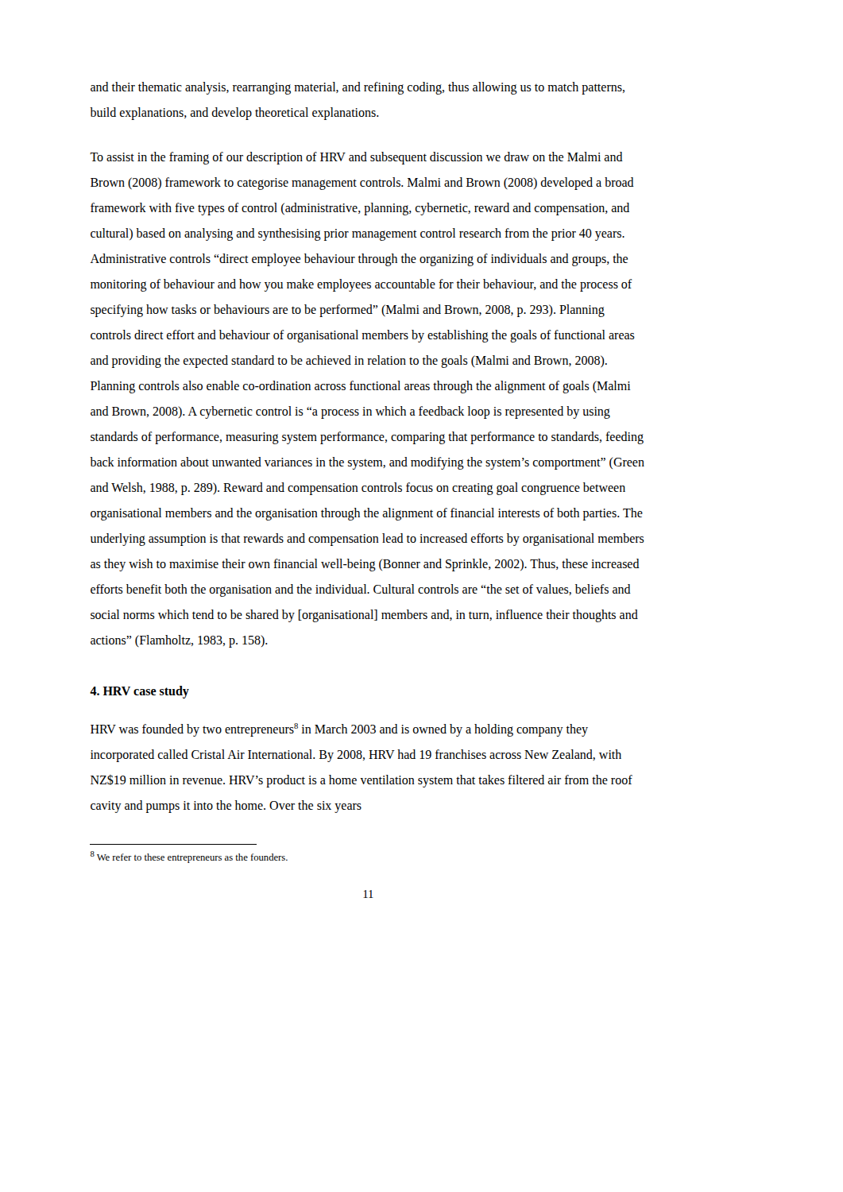and their thematic analysis, rearranging material, and refining coding, thus allowing us to match patterns, build explanations, and develop theoretical explanations.
To assist in the framing of our description of HRV and subsequent discussion we draw on the Malmi and Brown (2008) framework to categorise management controls. Malmi and Brown (2008) developed a broad framework with five types of control (administrative, planning, cybernetic, reward and compensation, and cultural) based on analysing and synthesising prior management control research from the prior 40 years. Administrative controls “direct employee behaviour through the organizing of individuals and groups, the monitoring of behaviour and how you make employees accountable for their behaviour, and the process of specifying how tasks or behaviours are to be performed” (Malmi and Brown, 2008, p. 293). Planning controls direct effort and behaviour of organisational members by establishing the goals of functional areas and providing the expected standard to be achieved in relation to the goals (Malmi and Brown, 2008). Planning controls also enable co-ordination across functional areas through the alignment of goals (Malmi and Brown, 2008). A cybernetic control is “a process in which a feedback loop is represented by using standards of performance, measuring system performance, comparing that performance to standards, feeding back information about unwanted variances in the system, and modifying the system’s comportment” (Green and Welsh, 1988, p. 289). Reward and compensation controls focus on creating goal congruence between organisational members and the organisation through the alignment of financial interests of both parties. The underlying assumption is that rewards and compensation lead to increased efforts by organisational members as they wish to maximise their own financial well-being (Bonner and Sprinkle, 2002). Thus, these increased efforts benefit both the organisation and the individual. Cultural controls are “the set of values, beliefs and social norms which tend to be shared by [organisational] members and, in turn, influence their thoughts and actions” (Flamholtz, 1983, p. 158).
4. HRV case study
HRV was founded by two entrepreneurs8 in March 2003 and is owned by a holding company they incorporated called Cristal Air International. By 2008, HRV had 19 franchises across New Zealand, with NZ$19 million in revenue. HRV’s product is a home ventilation system that takes filtered air from the roof cavity and pumps it into the home. Over the six years
8 We refer to these entrepreneurs as the founders.
11